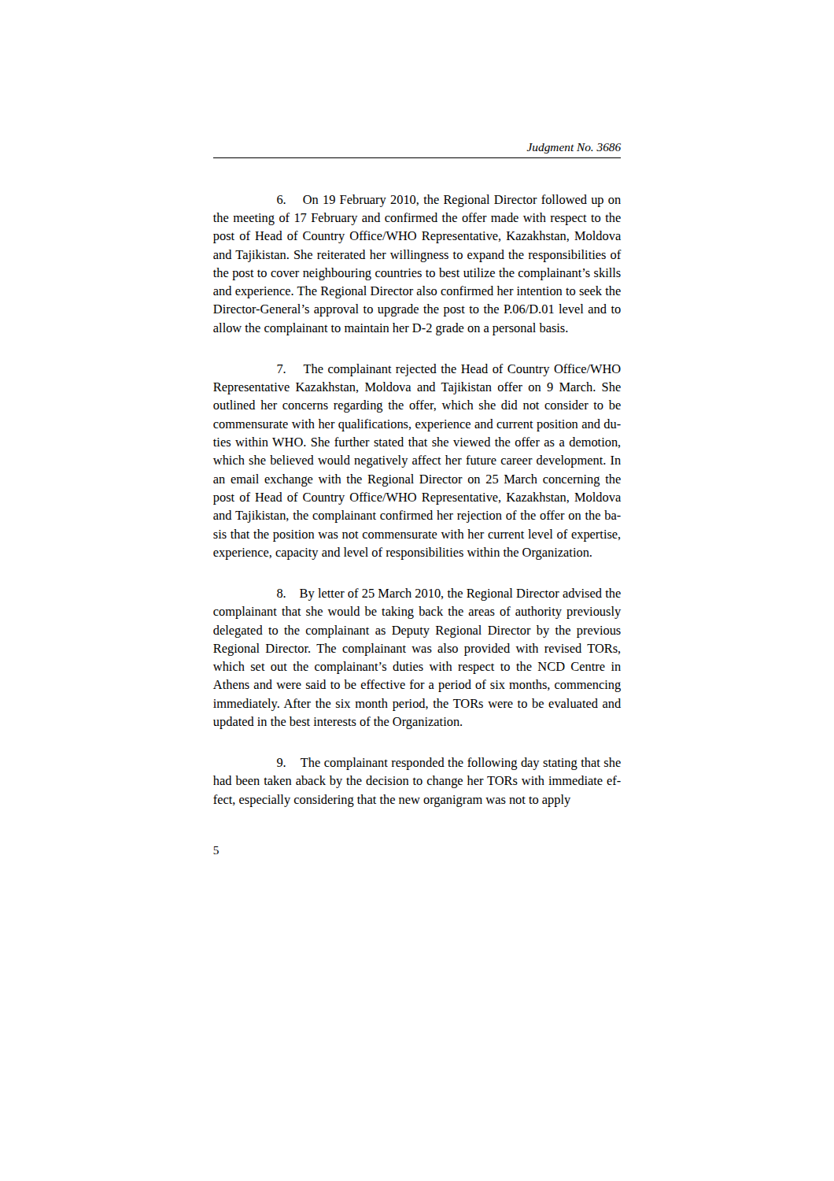Judgment No. 3686
6. On 19 February 2010, the Regional Director followed up on the meeting of 17 February and confirmed the offer made with respect to the post of Head of Country Office/WHO Representative, Kazakhstan, Moldova and Tajikistan. She reiterated her willingness to expand the responsibilities of the post to cover neighbouring countries to best utilize the complainant’s skills and experience. The Regional Director also confirmed her intention to seek the Director-General’s approval to upgrade the post to the P.06/D.01 level and to allow the complainant to maintain her D-2 grade on a personal basis.
7. The complainant rejected the Head of Country Office/WHO Representative Kazakhstan, Moldova and Tajikistan offer on 9 March. She outlined her concerns regarding the offer, which she did not consider to be commensurate with her qualifications, experience and current position and duties within WHO. She further stated that she viewed the offer as a demotion, which she believed would negatively affect her future career development. In an email exchange with the Regional Director on 25 March concerning the post of Head of Country Office/WHO Representative, Kazakhstan, Moldova and Tajikistan, the complainant confirmed her rejection of the offer on the basis that the position was not commensurate with her current level of expertise, experience, capacity and level of responsibilities within the Organization.
8. By letter of 25 March 2010, the Regional Director advised the complainant that she would be taking back the areas of authority previously delegated to the complainant as Deputy Regional Director by the previous Regional Director. The complainant was also provided with revised TORs, which set out the complainant’s duties with respect to the NCD Centre in Athens and were said to be effective for a period of six months, commencing immediately. After the six month period, the TORs were to be evaluated and updated in the best interests of the Organization.
9. The complainant responded the following day stating that she had been taken aback by the decision to change her TORs with immediate effect, especially considering that the new organigram was not to apply
5